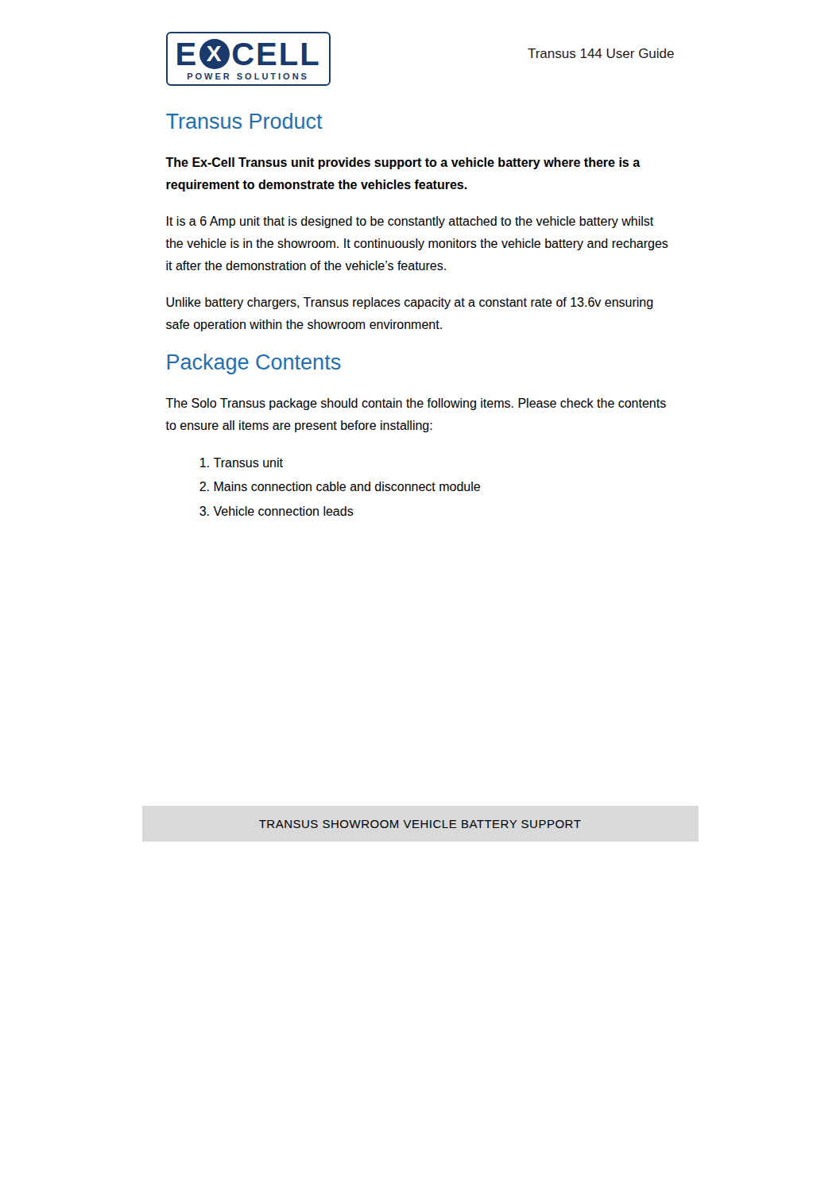EXCELL
POWER SOLUTIONS
Transus 144 User Guide
Transus Product
The Ex-Cell Transus unit provides support to a vehicle battery where there is a requirement to demonstrate the vehicles features.
It is a 6 Amp unit that is designed to be constantly attached to the vehicle battery whilst the vehicle is in the showroom. It continuously monitors the vehicle battery and recharges it after the demonstration of the vehicle’s features.
Unlike battery chargers, Transus replaces capacity at a constant rate of 13.6v ensuring safe operation within the showroom environment.
Package Contents
The Solo Transus package should contain the following items. Please check the contents to ensure all items are present before installing:
Transus unit
Mains connection cable and disconnect module
Vehicle connection leads
TRANSUS SHOWROOM VEHICLE BATTERY SUPPORT